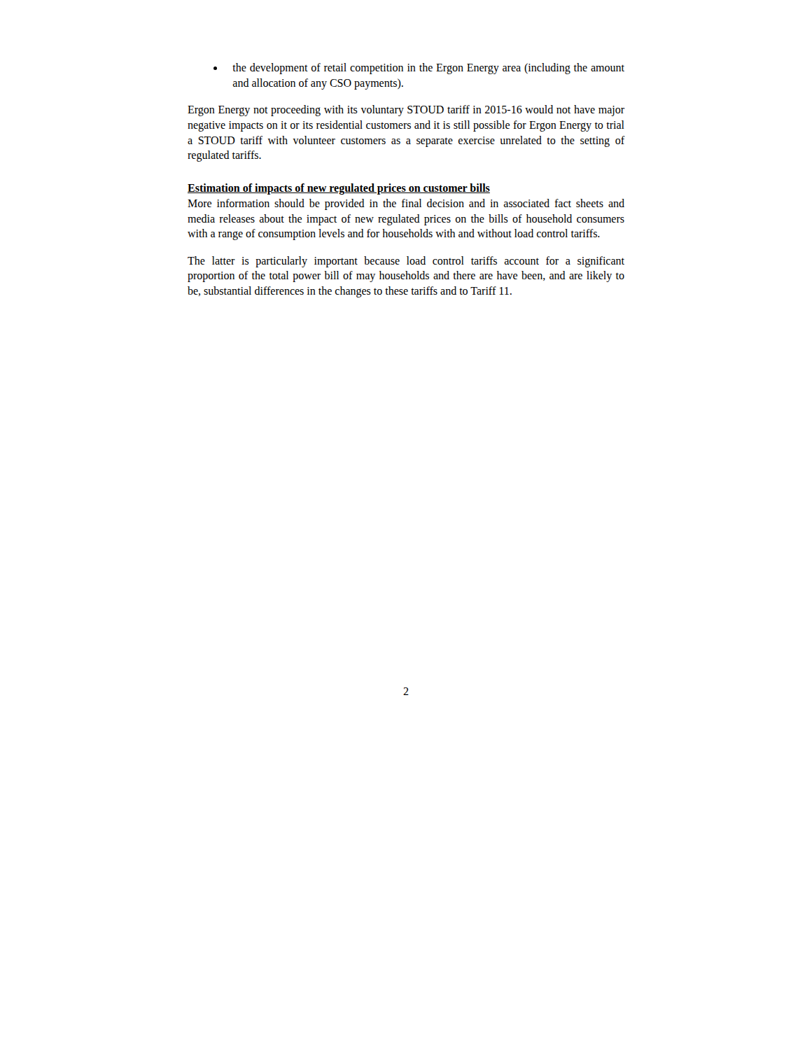the development of retail competition in the Ergon Energy area (including the amount and allocation of any CSO payments).
Ergon Energy not proceeding with its voluntary STOUD tariff in 2015-16 would not have major negative impacts on it or its residential customers and it is still possible for Ergon Energy to trial a STOUD tariff with volunteer customers as a separate exercise unrelated to the setting of regulated tariffs.
Estimation of impacts of new regulated prices on customer bills
More information should be provided in the final decision and in associated fact sheets and media releases about the impact of new regulated prices on the bills of household consumers with a range of consumption levels and for households with and without load control tariffs.
The latter is particularly important because load control tariffs account for a significant proportion of the total power bill of may households and there are have been, and are likely to be, substantial differences in the changes to these tariffs and to Tariff 11.
2